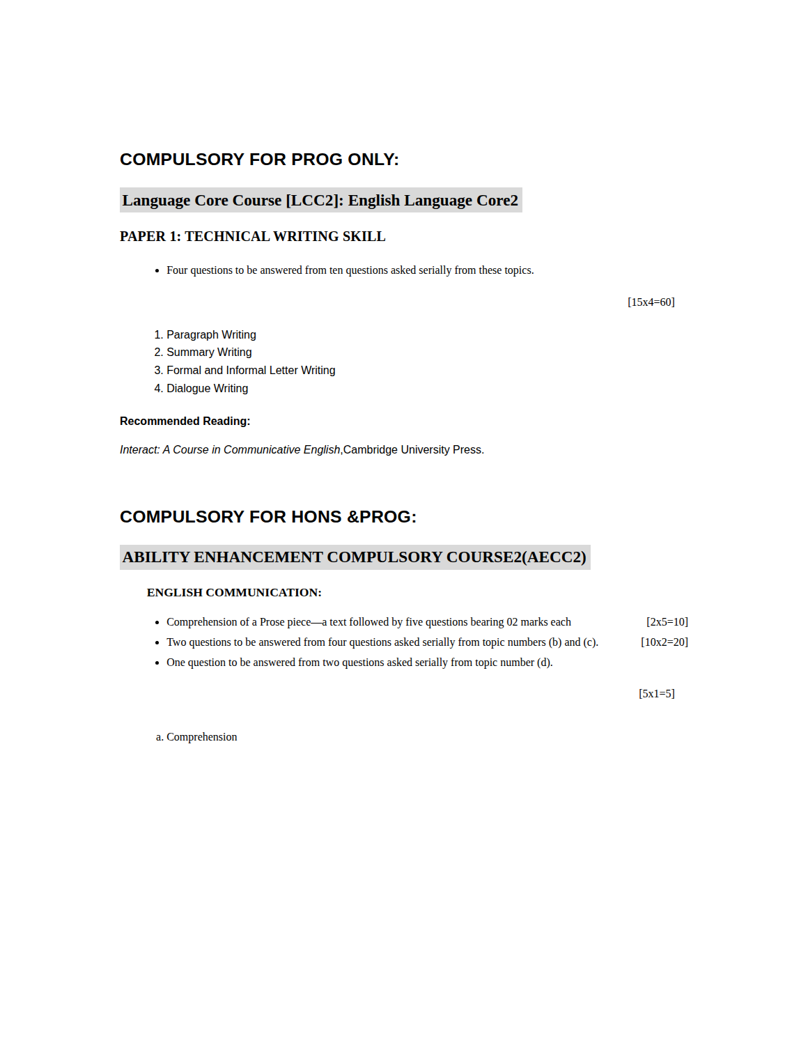COMPULSORY FOR PROG ONLY:
Language Core Course [LCC2]: English Language Core2
PAPER 1: TECHNICAL WRITING SKILL
Four questions to be answered from ten questions asked serially from these topics.
[15x4=60]
Paragraph Writing
Summary Writing
Formal and Informal Letter Writing
Dialogue Writing
Recommended Reading:
Interact: A Course in Communicative English,Cambridge University Press.
COMPULSORY FOR HONS &PROG:
ABILITY ENHANCEMENT COMPULSORY COURSE2(AECC2)
ENGLISH COMMUNICATION:
Comprehension of a Prose piece—a text followed by five questions bearing 02 marks each [2x5=10]
Two questions to be answered from four questions asked serially from topic numbers (b) and (c). [10x2=20]
One question to be answered from two questions asked serially from topic number (d).
[5x1=5]
Comprehension